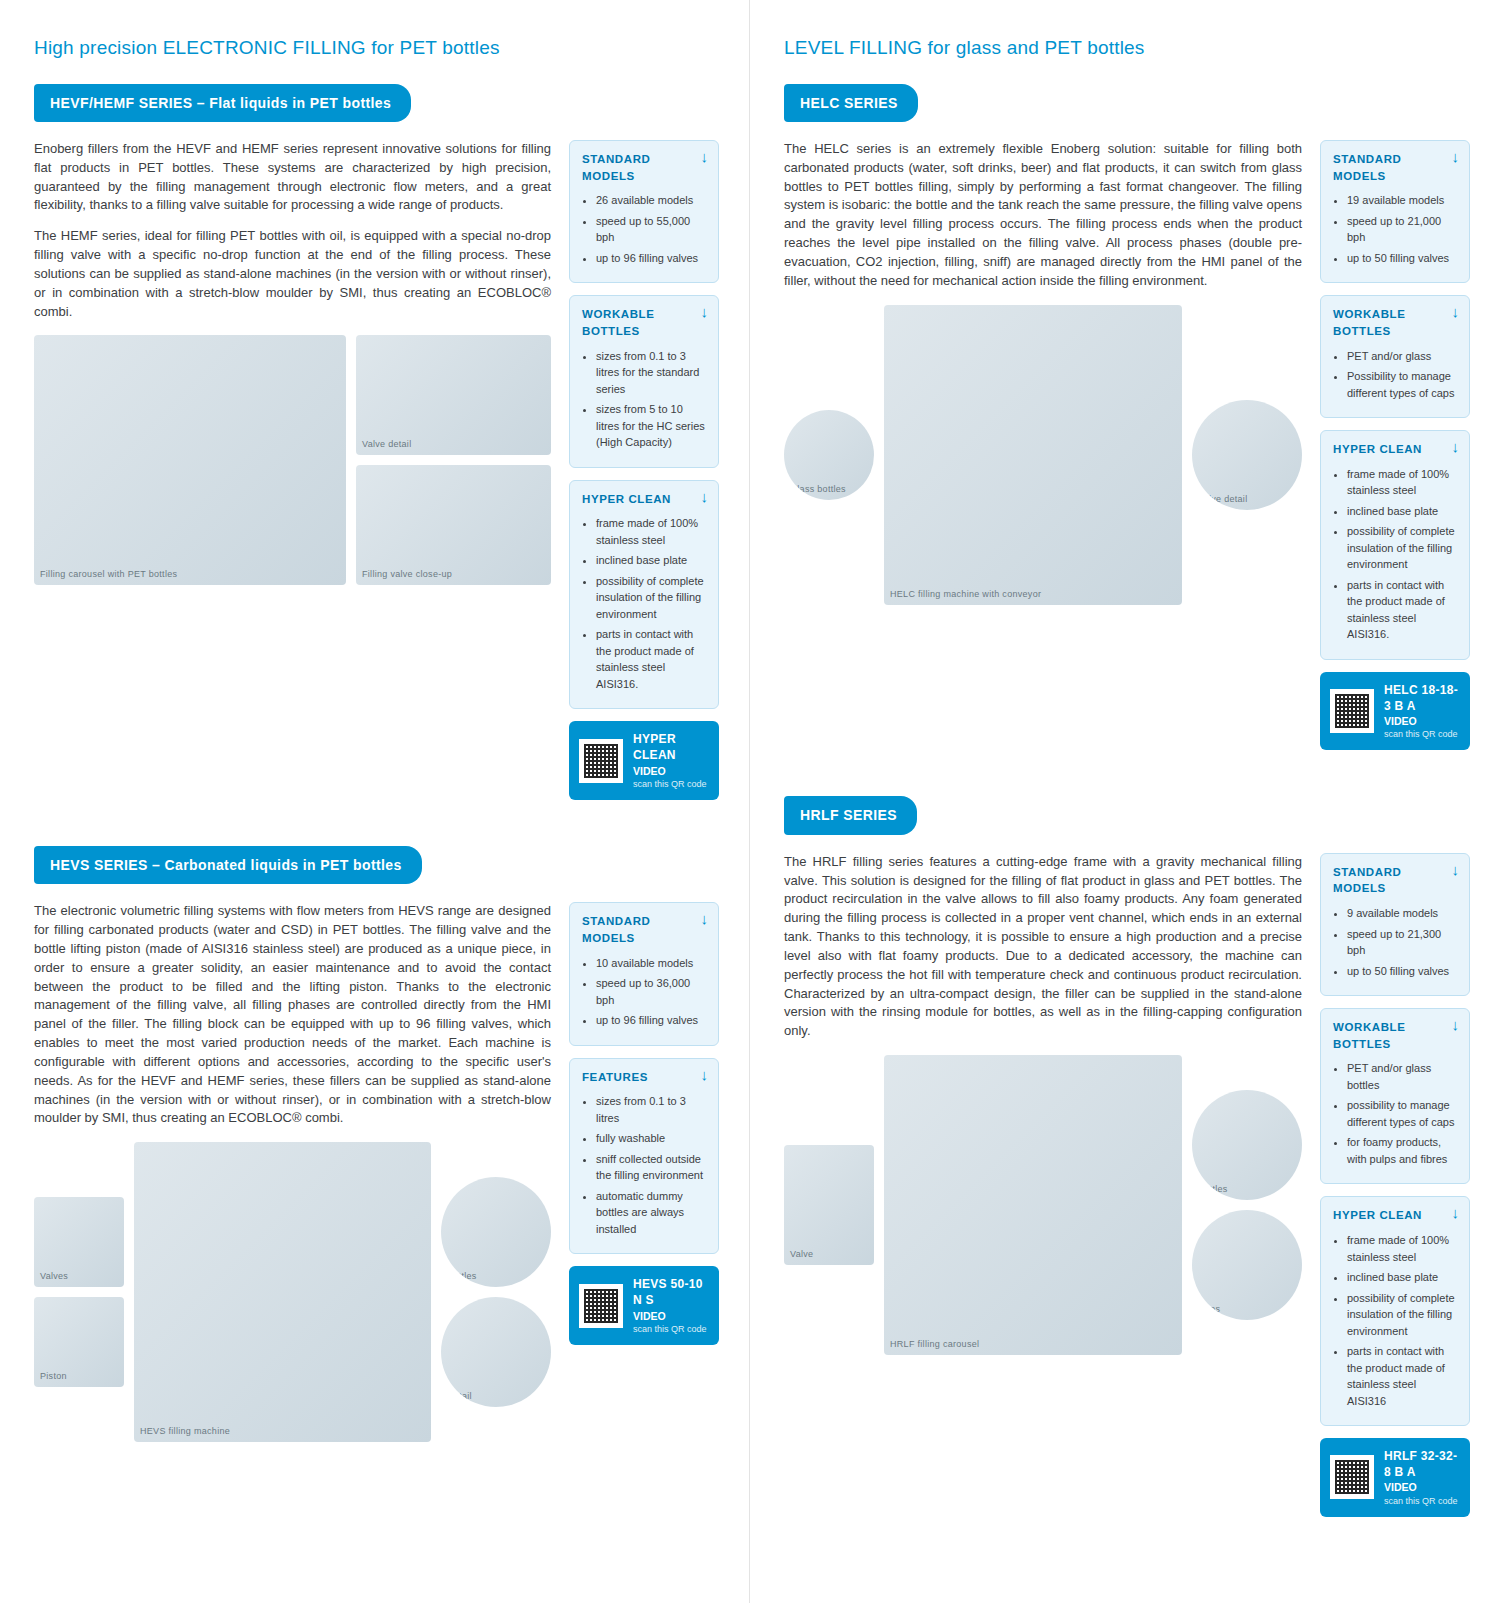High precision ELECTRONIC FILLING for PET bottles
HEVF/HEMF SERIES – Flat liquids in PET bottles
Enoberg fillers from the HEVF and HEMF series represent innovative solutions for filling flat products in PET bottles. These systems are characterized by high precision, guaranteed by the filling management through electronic flow meters, and a great flexibility, thanks to a filling valve suitable for processing a wide range of products.
The HEMF series, ideal for filling PET bottles with oil, is equipped with a special no-drop filling valve with a specific no-drop function at the end of the filling process. These solutions can be supplied as stand-alone machines (in the version with or without rinser), or in combination with a stretch-blow moulder by SMI, thus creating an ECOBLOC® combi.
Filling carousel with PET bottles
Valve detail
Filling valve close-up
↓
Standard models
26 available models
speed up to 55,000 bph
up to 96 filling valves
↓
Workable bottles
sizes from 0.1 to 3 litres for the standard series
sizes from 5 to 10 litres for the HC series (High Capacity)
↓
Hyper clean
frame made of 100% stainless steel
inclined base plate
possibility of complete insulation of the filling environment
parts in contact with the product made of stainless steel AISI316.
HYPER CLEAN VIDEO scan this QR code
HEVS SERIES – Carbonated liquids in PET bottles
The electronic volumetric filling systems with flow meters from HEVS range are designed for filling carbonated products (water and CSD) in PET bottles. The filling valve and the bottle lifting piston (made of AISI316 stainless steel) are produced as a unique piece, in order to ensure a greater solidity, an easier maintenance and to avoid the contact between the product to be filled and the lifting piston. Thanks to the electronic management of the filling valve, all filling phases are controlled directly from the HMI panel of the filler. The filling block can be equipped with up to 96 filling valves, which enables to meet the most varied production needs of the market. Each machine is configurable with different options and accessories, according to the specific user's needs. As for the HEVF and HEMF series, these fillers can be supplied as stand-alone machines (in the version with or without rinser), or in combination with a stretch-blow moulder by SMI, thus creating an ECOBLOC® combi.
Valves
Piston
HEVS filling machine
Bottles
Detail
↓
Standard models
10 available models
speed up to 36,000 bph
up to 96 filling valves
↓
Features
sizes from 0.1 to 3 litres
fully washable
sniff collected outside the filling environment
automatic dummy bottles are always installed
HEVS 50-10 N S VIDEO scan this QR code
LEVEL FILLING for glass and PET bottles
HELC SERIES
The HELC series is an extremely flexible Enoberg solution: suitable for filling both carbonated products (water, soft drinks, beer) and flat products, it can switch from glass bottles to PET bottles filling, simply by performing a fast format changeover. The filling system is isobaric: the bottle and the tank reach the same pressure, the filling valve opens and the gravity level filling process occurs. The filling process ends when the product reaches the level pipe installed on the filling valve. All process phases (double pre-evacuation, CO2 injection, filling, sniff) are managed directly from the HMI panel of the filler, without the need for mechanical action inside the filling environment.
Glass bottles
HELC filling machine with conveyor
Valve detail
↓
Standard models
19 available models
speed up to 21,000 bph
up to 50 filling valves
↓
Workable bottles
PET and/or glass
Possibility to manage different types of caps
↓
Hyper clean
frame made of 100% stainless steel
inclined base plate
possibility of complete insulation of the filling environment
parts in contact with the product made of stainless steel AISI316.
HELC 18-18-3 B A VIDEO scan this QR code
HRLF SERIES
The HRLF filling series features a cutting-edge frame with a gravity mechanical filling valve. This solution is designed for the filling of flat product in glass and PET bottles. The product recirculation in the valve allows to fill also foamy products. Any foam generated during the filling process is collected in a proper vent channel, which ends in an external tank. Thanks to this technology, it is possible to ensure a high production and a precise level also with flat foamy products. Due to a dedicated accessory, the machine can perfectly process the hot fill with temperature check and continuous product recirculation. Characterized by an ultra-compact design, the filler can be supplied in the stand-alone version with the rinsing module for bottles, as well as in the filling-capping configuration only.
Valve
HRLF filling carousel
Bottles
Caps
↓
Standard models
9 available models
speed up to 21,300 bph
up to 50 filling valves
↓
Workable bottles
PET and/or glass bottles
possibility to manage different types of caps
for foamy products, with pulps and fibres
↓
Hyper clean
frame made of 100% stainless steel
inclined base plate
possibility of complete insulation of the filling environment
parts in contact with the product made of stainless steel AISI316
HRLF 32-32-8 B A VIDEO scan this QR code